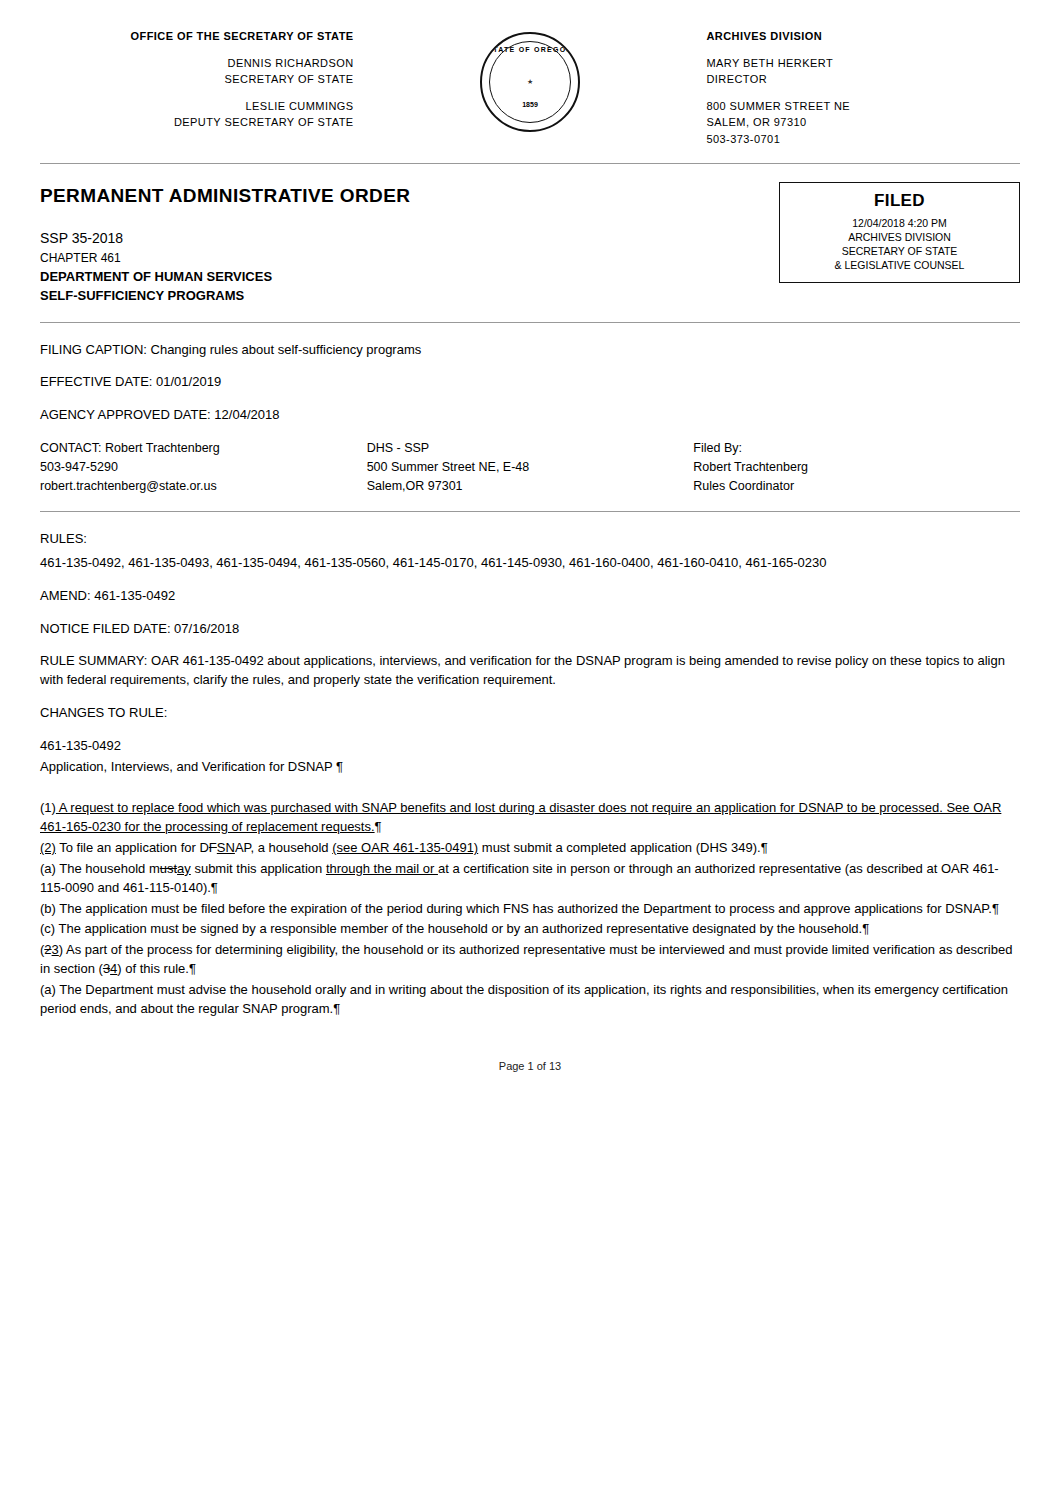Office of the Secretary of State
Dennis Richardson
Secretary of State
Leslie Cummings
Deputy Secretary of State
STATE OF OREGON
★
1859
Archives Division
Mary Beth Herkert
Director
800 Summer Street NE
Salem, OR 97310
503-373-0701
Permanent Administrative Order
SSP 35-2018
CHAPTER 461
Department of Human Services
Self-Sufficiency Programs
FILED
12/04/2018 4:20 PM
ARCHIVES DIVISION
SECRETARY OF STATE
& LEGISLATIVE COUNSEL
Filing Caption: Changing rules about self-sufficiency programs
Effective Date: 01/01/2019
Agency Approved Date: 12/04/2018
CONTACT: Robert Trachtenberg
503-947-5290
robert.trachtenberg@state.or.us
DHS - SSP
500 Summer Street NE, E-48
Salem,OR 97301
Filed By:
Robert Trachtenberg
Rules Coordinator
Rules:
461-135-0492, 461-135-0493, 461-135-0494, 461-135-0560, 461-145-0170, 461-145-0930, 461-160-0400, 461-160-0410, 461-165-0230
Amend: 461-135-0492
Notice Filed Date: 07/16/2018
Rule Summary: OAR 461-135-0492 about applications, interviews, and verification for the DSNAP program is being amended to revise policy on these topics to align with federal requirements, clarify the rules, and properly state the verification requirement.
Changes to Rule:
461-135-0492
Application, Interviews, and Verification for DSNAP ¶
(1) A request to replace food which was purchased with SNAP benefits and lost during a disaster does not require an application for DSNAP to be processed. See OAR 461-165-0230 for the processing of replacement requests.¶
(2) To file an application for DFSNAP, a household (see OAR 461-135-0491) must submit a completed application (DHS 349).¶
(a) The household mustay submit this application through the mail or at a certification site in person or through an authorized representative (as described at OAR 461-115-0090 and 461-115-0140).¶
(b) The application must be filed before the expiration of the period during which FNS has authorized the Department to process and approve applications for DSNAP.¶
(c) The application must be signed by a responsible member of the household or by an authorized representative designated by the household.¶
(23) As part of the process for determining eligibility, the household or its authorized representative must be interviewed and must provide limited verification as described in section (34) of this rule.¶
(a) The Department must advise the household orally and in writing about the disposition of its application, its rights and responsibilities, when its emergency certification period ends, and about the regular SNAP program.¶
Page 1 of 13